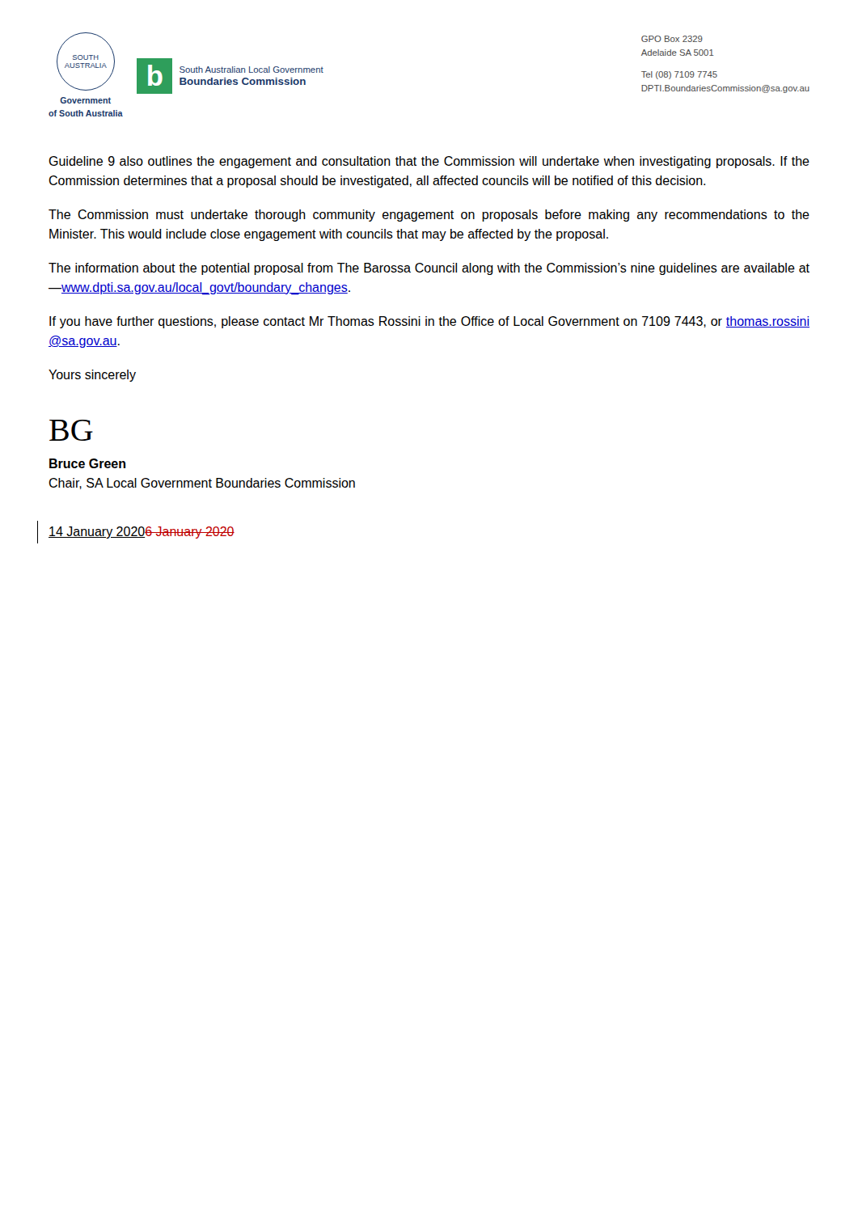SOUTH
AUSTRALIA
Government
of South Australia
b
South Australian Local Government
Boundaries Commission
GPO Box 2329
Adelaide SA 5001
Tel (08) 7109 7745
DPTI.BoundariesCommission@sa.gov.au
Guideline 9 also outlines the engagement and consultation that the Commission will undertake when investigating proposals. If the Commission determines that a proposal should be investigated, all affected councils will be notified of this decision.
The Commission must undertake thorough community engagement on proposals before making any recommendations to the Minister. This would include close engagement with councils that may be affected by the proposal.
The information about the potential proposal from The Barossa Council along with the Commission’s nine guidelines are available at—www.dpti.sa.gov.au/local_govt/boundary_changes.
If you have further questions, please contact Mr Thomas Rossini in the Office of Local Government on 7109 7443, or thomas.rossini@sa.gov.au.
Yours sincerely
BG
Bruce Green
Chair, SA Local Government Boundaries Commission
14 January 20206 January 2020